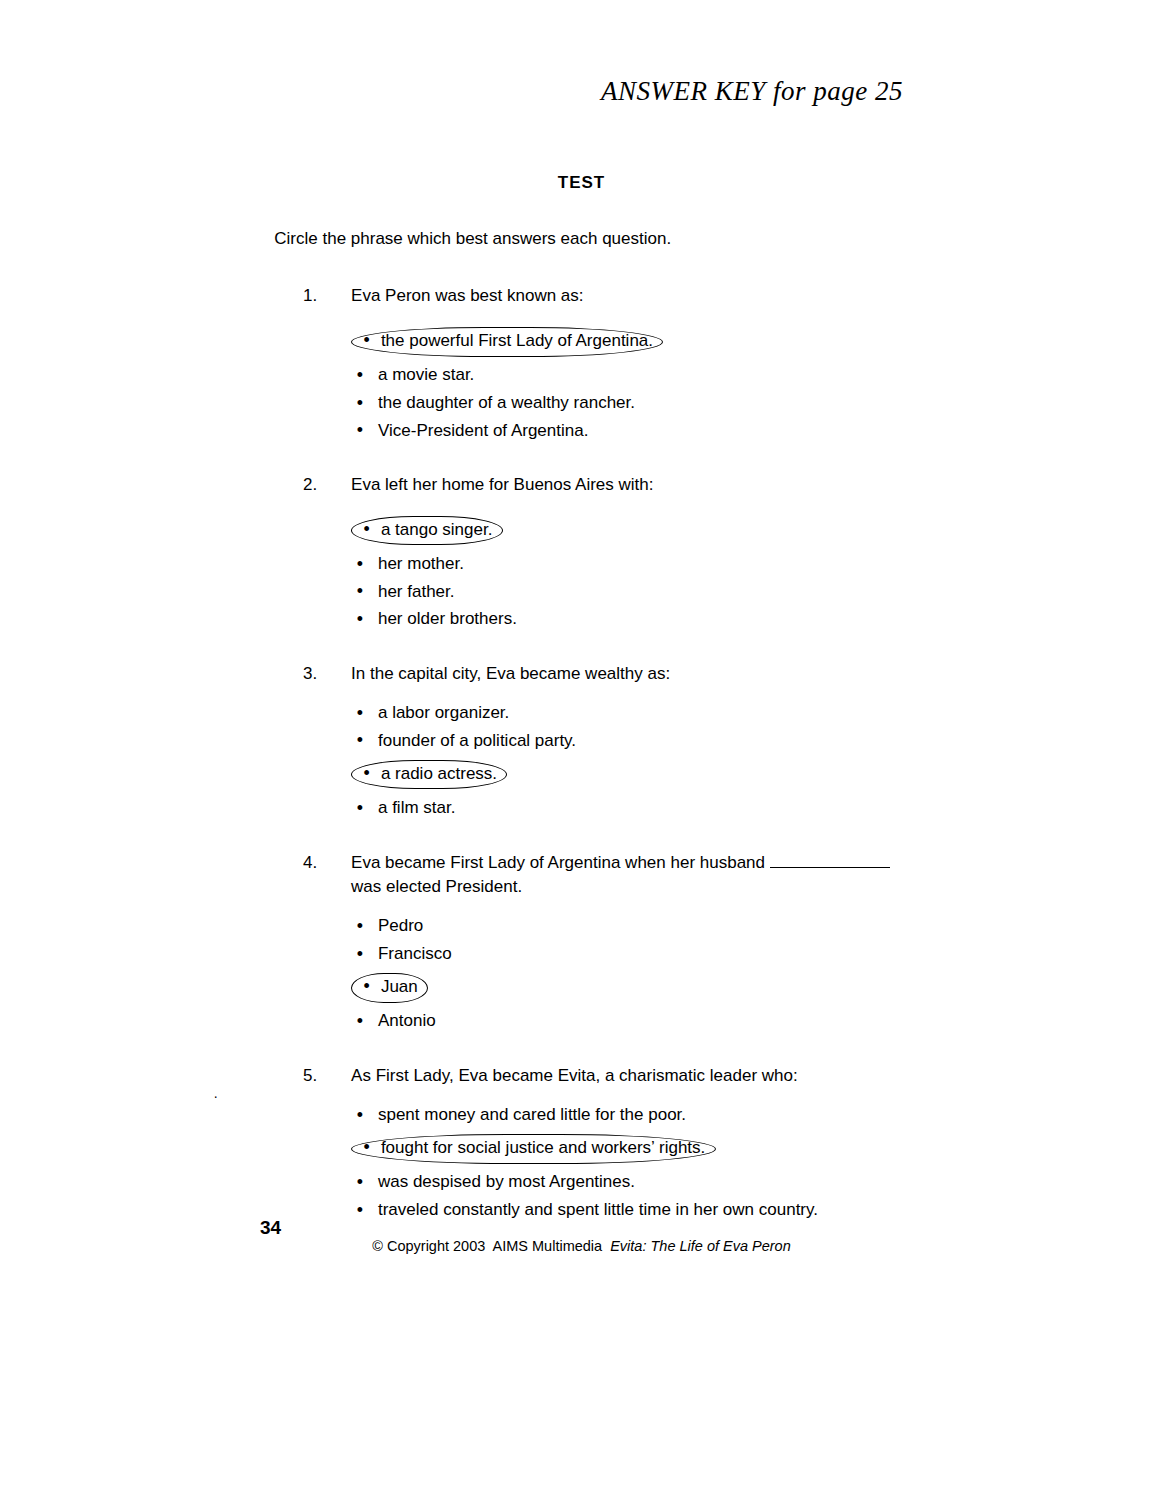ANSWER KEY for page 25
TEST
Circle the phrase which best answers each question.
Eva Peron was best known as:
the powerful First Lady of Argentina.
a movie star.
the daughter of a wealthy rancher.
Vice-President of Argentina.
Eva left her home for Buenos Aires with:
a tango singer.
her mother.
her father.
her older brothers.
In the capital city, Eva became wealthy as:
a labor organizer.
founder of a political party.
a radio actress.
a film star.
Eva became First Lady of Argentina when her husband was elected President.
Pedro
Francisco
Juan
Antonio
As First Lady, Eva became Evita, a charismatic leader who:
spent money and cared little for the poor.
fought for social justice and workers’ rights.
was despised by most Argentines.
traveled constantly and spent little time in her own country.
.
34
© Copyright 2003 AIMS Multimedia Evita: The Life of Eva Peron